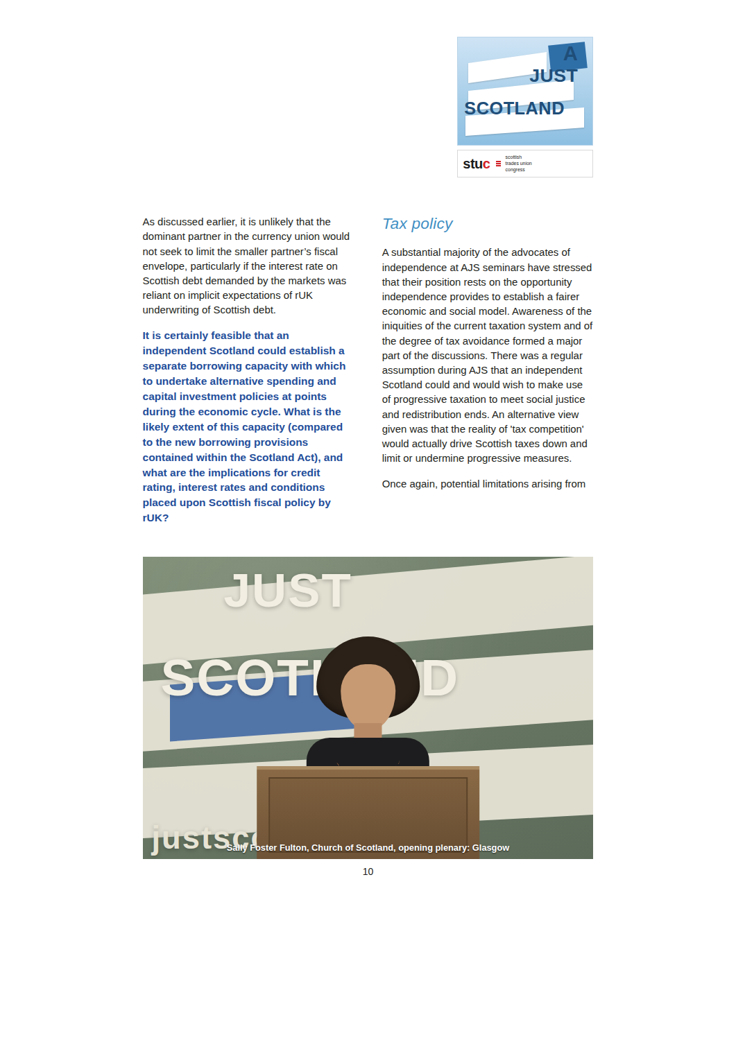A
JUST
SCOTLAND
stuc
scottish trades union congress
As discussed earlier, it is unlikely that the dominant partner in the currency union would not seek to limit the smaller partner’s fiscal envelope, particularly if the interest rate on Scottish debt demanded by the markets was reliant on implicit expectations of rUK underwriting of Scottish debt.
It is certainly feasible that an independent Scotland could establish a separate borrowing capacity with which to undertake alternative spending and capital investment policies at points during the economic cycle. What is the likely extent of this capacity (compared to the new borrowing provisions contained within the Scotland Act), and what are the implications for credit rating, interest rates and conditions placed upon Scottish fiscal policy by rUK?
Tax policy
A substantial majority of the advocates of independence at AJS seminars have stressed that their position rests on the opportunity independence provides to establish a fairer economic and social model. Awareness of the iniquities of the current taxation system and of the degree of tax avoidance formed a major part of the discussions. There was a regular assumption during AJS that an independent Scotland could and would wish to make use of progressive taxation to meet social justice and redistribution ends. An alternative view given was that the reality of 'tax competition' would actually drive Scottish taxes down and limit or undermine progressive measures.
Once again, potential limitations arising from
JUST
SCOTLAND
justscotland
Sally Foster Fulton, Church of Scotland, opening plenary: Glasgow
10